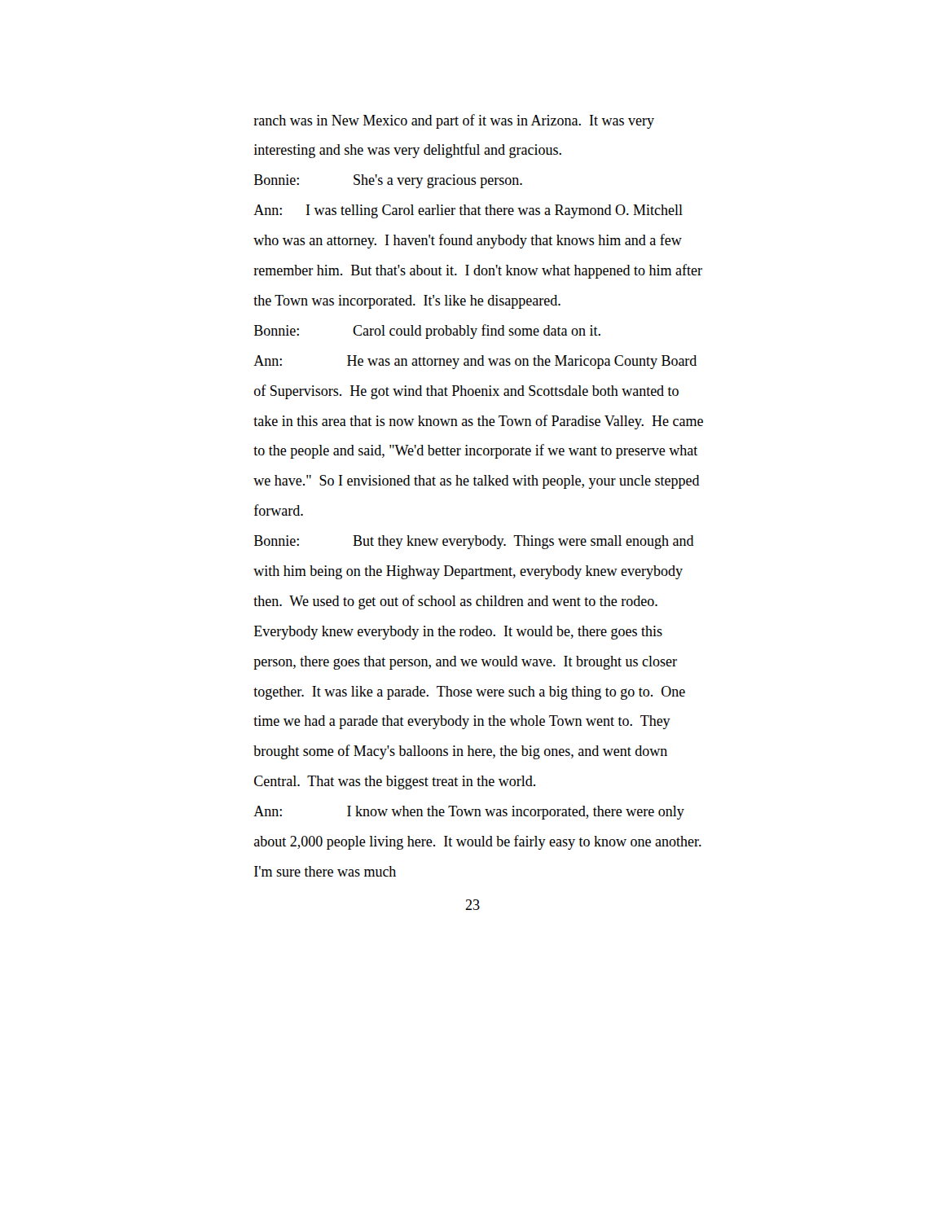ranch was in New Mexico and part of it was in Arizona. It was very interesting and she was very delightful and gracious.
Bonnie: She's a very gracious person.
Ann: I was telling Carol earlier that there was a Raymond O. Mitchell who was an attorney. I haven't found anybody that knows him and a few remember him. But that's about it. I don't know what happened to him after the Town was incorporated. It's like he disappeared.
Bonnie: Carol could probably find some data on it.
Ann: He was an attorney and was on the Maricopa County Board of Supervisors. He got wind that Phoenix and Scottsdale both wanted to take in this area that is now known as the Town of Paradise Valley. He came to the people and said, "We'd better incorporate if we want to preserve what we have." So I envisioned that as he talked with people, your uncle stepped forward.
Bonnie: But they knew everybody. Things were small enough and with him being on the Highway Department, everybody knew everybody then. We used to get out of school as children and went to the rodeo. Everybody knew everybody in the rodeo. It would be, there goes this person, there goes that person, and we would wave. It brought us closer together. It was like a parade. Those were such a big thing to go to. One time we had a parade that everybody in the whole Town went to. They brought some of Macy's balloons in here, the big ones, and went down Central. That was the biggest treat in the world.
Ann: I know when the Town was incorporated, there were only about 2,000 people living here. It would be fairly easy to know one another. I'm sure there was much
23